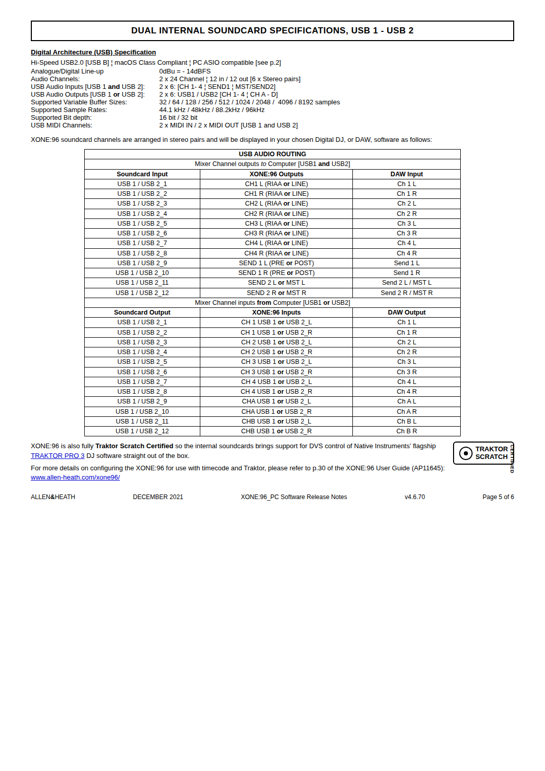DUAL INTERNAL SOUNDCARD SPECIFICATIONS, USB 1 - USB 2
Digital Architecture (USB) Specification
Hi-Speed USB2.0 [USB B] ¦ macOS Class Compliant ¦ PC ASIO compatible [see p.2]
Analogue/Digital Line-up 0dBu = - 14dBFS
Audio Channels: 2 x 24 Channel ¦ 12 in / 12 out [6 x Stereo pairs]
USB Audio Inputs [USB 1 and USB 2]: 2 x 6: [CH 1- 4 ¦ SEND1 ¦ MST/SEND2]
USB Audio Outputs [USB 1 or USB 2]: 2 x 6: USB1 / USB2 [CH 1- 4 ¦ CH A - D]
Supported Variable Buffer Sizes: 32 / 64 / 128 / 256 / 512 / 1024 / 2048 / 4096 / 8192 samples
Supported Sample Rates: 44.1 kHz / 48kHz / 88.2kHz / 96kHz
Supported Bit depth: 16 bit / 32 bit
USB MIDI Channels: 2 x MIDI IN / 2 x MIDI OUT [USB 1 and USB 2]
XONE:96 soundcard channels are arranged in stereo pairs and will be displayed in your chosen Digital DJ, or DAW, software as follows:
| USB AUDIO ROUTING |
| Mixer Channel outputs to Computer [USB1 and USB2] |
| Soundcard Input | XONE:96 Outputs | DAW Input |
| USB 1 / USB 2_1 | CH1 L (RIAA or LINE) | Ch 1 L |
| USB 1 / USB 2_2 | CH1 R (RIAA or LINE) | Ch 1 R |
| USB 1 / USB 2_3 | CH2 L (RIAA or LINE) | Ch 2 L |
| USB 1 / USB 2_4 | CH2 R (RIAA or LINE) | Ch 2 R |
| USB 1 / USB 2_5 | CH3 L (RIAA or LINE) | Ch 3 L |
| USB 1 / USB 2_6 | CH3 R (RIAA or LINE) | Ch 3 R |
| USB 1 / USB 2_7 | CH4 L (RIAA or LINE) | Ch 4 L |
| USB 1 / USB 2_8 | CH4 R (RIAA or LINE) | Ch 4 R |
| USB 1 / USB 2_9 | SEND 1 L (PRE or POST) | Send 1 L |
| USB 1 / USB 2_10 | SEND 1 R (PRE or POST) | Send 1 R |
| USB 1 / USB 2_11 | SEND 2 L or MST L | Send 2 L / MST L |
| USB 1 / USB 2_12 | SEND 2 R or MST R | Send 2 R / MST R |
| Mixer Channel inputs from Computer [USB1 or USB2] |
| Soundcard Output | XONE:96 Inputs | DAW Output |
| USB 1 / USB 2_1 | CH 1 USB 1 or USB 2_L | Ch 1 L |
| USB 1 / USB 2_2 | CH 1 USB 1 or USB 2_R | Ch 1 R |
| USB 1 / USB 2_3 | CH 2 USB 1 or USB 2_L | Ch 2 L |
| USB 1 / USB 2_4 | CH 2 USB 1 or USB 2_R | Ch 2 R |
| USB 1 / USB 2_5 | CH 3 USB 1 or USB 2_L | Ch 3 L |
| USB 1 / USB 2_6 | CH 3 USB 1 or USB 2_R | Ch 3 R |
| USB 1 / USB 2_7 | CH 4 USB 1 or USB 2_L | Ch 4 L |
| USB 1 / USB 2_8 | CH 4 USB 1 or USB 2_R | Ch 4 R |
| USB 1 / USB 2_9 | CHA USB 1 or USB 2_L | Ch A L |
| USB 1 / USB 2_10 | CHA USB 1 or USB 2_R | Ch A R |
| USB 1 / USB 2_11 | CHB USB 1 or USB 2_L | Ch B L |
| USB 1 / USB 2_12 | CHB USB 1 or USB 2_R | Ch B R |
TRAKTOR
SCRATCH CERTIFIED
XONE:96 is also fully Traktor Scratch Certified so the internal soundcards brings support for DVS control of Native Instruments’ flagship TRAKTOR PRO 3 DJ software straight out of the box.
For more details on configuring the XONE:96 for use with timecode and Traktor, please refer to p.30 of the XONE:96 User Guide (AP11645): www.allen-heath.com/xone96/
ALLEN&HEATH DECEMBER 2021 XONE:96_PC Software Release Notes v4.6.70 Page 5 of 6